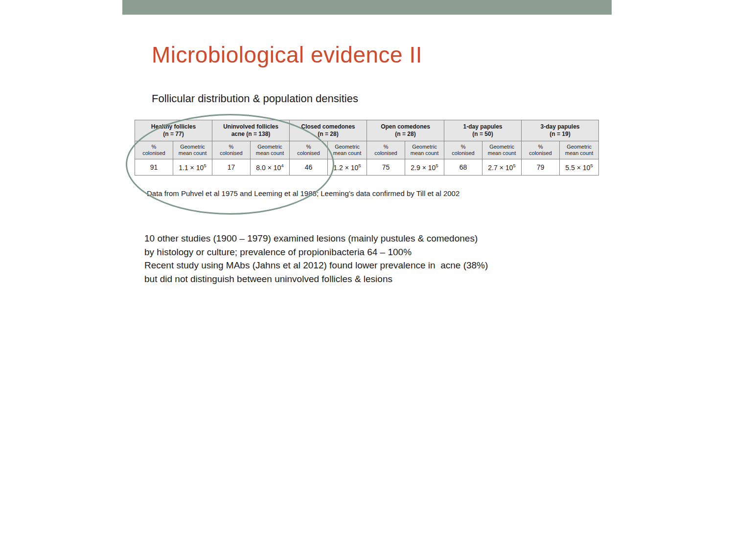Microbiological evidence II
Follicular distribution & population densities
| Healthy follicles (n = 77) | Uninvolved follicles acne (n = 138) | Closed comedones (n = 28) | Open comedones (n = 28) | 1-day papules (n = 50) | 3-day papules (n = 19) |
| --- | --- | --- | --- | --- | --- |
| % colonised | Geometric mean count | % colonised | Geometric mean count | % colonised | Geometric mean count | % colonised | Geometric mean count | % colonised | Geometric mean count | % colonised | Geometric mean count |
| 91 | 1.1 × 10 5 | 17 | 8.0 × 10 4 | 46 | 1.2 × 10 5 | 75 | 2.9 × 10 5 | 68 | 2.7 × 10 5 | 79 | 5.5 × 10 5 |
Data from Puhvel et al 1975 and Leeming et al 1988; Leeming’s data confirmed by Till et al 2002
10 other studies (1900 – 1979) examined lesions (mainly pustules & comedones)
by histology or culture; prevalence of propionibacteria 64 – 100%
Recent study using MAbs (Jahns et al 2012) found lower prevalence in acne (38%)
but did not distinguish between uninvolved follicles & lesions